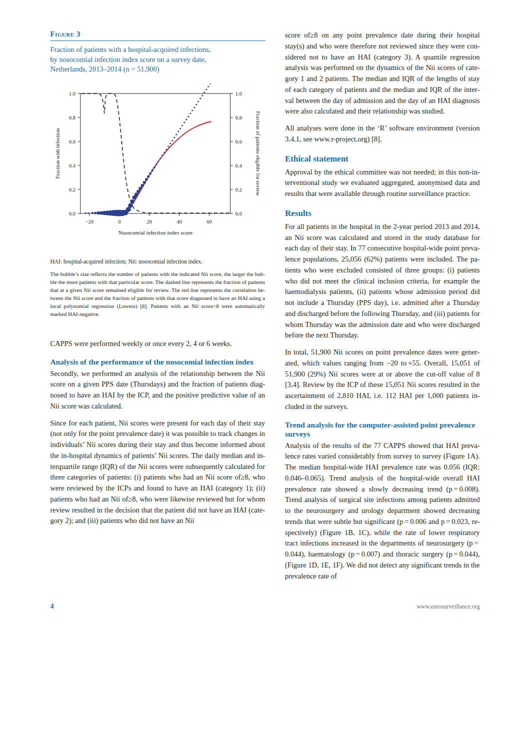Figure 3
Fraction of patients with a hospital-acquired infections,
by nosocomial infection index score on a survey date,
Netherlands, 2013–2014 (n = 51,900)
0.0 0.2 0.4 0.6 0.8 1.0 Fraction with infection 0.0 0.2 0.4 0.6 0.8 1.0 Fraction of patients eligible for review −20 0 20 40 60 Nosocomial infection index score
HAI: hospital-acquired infection; Nii: nosocomial infection index.
The bubble’s size reflects the number of patients with the indicated Nii score, the larger the bubble the more patients with that particular score. The dashed line represents the fraction of patients that at a given Nii score remained eligible for review. The red line represents the correlation between the Nii score and the fraction of patients with that score diagnosed to have an HAI using a local polynomial regression (Lowess) [8]. Patients with an Nii score<8 were automatically marked HAI-negative.
CAPPS were performed weekly or once every 2, 4 or 6 weeks.
Analysis of the performance of the nosocomial infection index
Secondly, we performed an analysis of the relationship between the Nii score on a given PPS date (Thursdays) and the fraction of patients diagnosed to have an HAI by the ICP, and the positive predictive value of an Nii score was calculated.
Since for each patient, Nii scores were present for each day of their stay (not only for the point prevalence date) it was possible to track changes in individuals’ Nii scores during their stay and thus become informed about the in-hospital dynamics of patients’ Nii scores. The daily median and interquartile range (IQR) of the Nii scores were subsequently calculated for three categories of patients: (i) patients who had an Nii score of≥8, who were reviewed by the ICPs and found to have an HAI (category 1); (ii) patients who had an Nii of≥8, who were likewise reviewed but for whom review resulted in the decision that the patient did not have an HAI (category 2); and (iii) patients who did not have an Nii
score of≥8 on any point prevalence date during their hospital stay(s) and who were therefore not reviewed since they were considered not to have an HAI (category 3). A quantile regression analysis was performed on the dynamics of the Nii scores of category 1 and 2 patients. The median and IQR of the lengths of stay of each category of patients and the median and IQR of the interval between the day of admission and the day of an HAI diagnosis were also calculated and their relationship was studied.
All analyses were done in the ‘R’ software environment (version 3.4.1, see www.r-project.org) [8].
Ethical statement
Approval by the ethical committee was not needed; in this non-interventional study we evaluated aggregated, anonymised data and results that were available through routine surveillance practice.
Results
For all patients in the hospital in the 2-year period 2013 and 2014, an Nii score was calculated and stored in the study database for each day of their stay. In 77 consecutive hospital-wide point prevalence populations, 25,056 (62%) patients were included. The patients who were excluded consisted of three groups: (i) patients who did not meet the clinical inclusion criteria, for example the haemodialysis patients, (ii) patients whose admission period did not include a Thursday (PPS day), i.e. admitted after a Thursday and discharged before the following Thursday, and (iii) patients for whom Thursday was the admission date and who were discharged before the next Thursday.
In total, 51,900 Nii scores on point prevalence dates were generated, which values ranging from −20 to +55. Overall, 15,051 of 51,900 (29%) Nii scores were at or above the cut-off value of 8 [3,4]. Review by the ICP of these 15,051 Nii scores resulted in the ascertainment of 2,810 HAI, i.e. 112 HAI per 1,000 patients included in the surveys.
Trend analysis for the computer-assisted point prevalence surveys
Analysis of the results of the 77 CAPPS showed that HAI prevalence rates varied considerably from survey to survey (Figure 1A). The median hospital-wide HAI prevalence rate was 0.056 (IQR: 0.046–0.065). Trend analysis of the hospital-wide overall HAI prevalence rate showed a slowly decreasing trend (p = 0.008). Trend analysis of surgical site infections among patients admitted to the neurosurgery and urology department showed decreasing trends that were subtle but significant (p = 0.006 and p = 0.023, respectively) (Figure 1B, 1C), while the rate of lower respiratory tract infections increased in the departments of neurosurgery (p = 0.044), haematology (p = 0.007) and thoracic surgery (p = 0.044), (Figure 1D, 1E, 1F). We did not detect any significant trends in the prevalence rate of
4
www.eurosurveillance.org